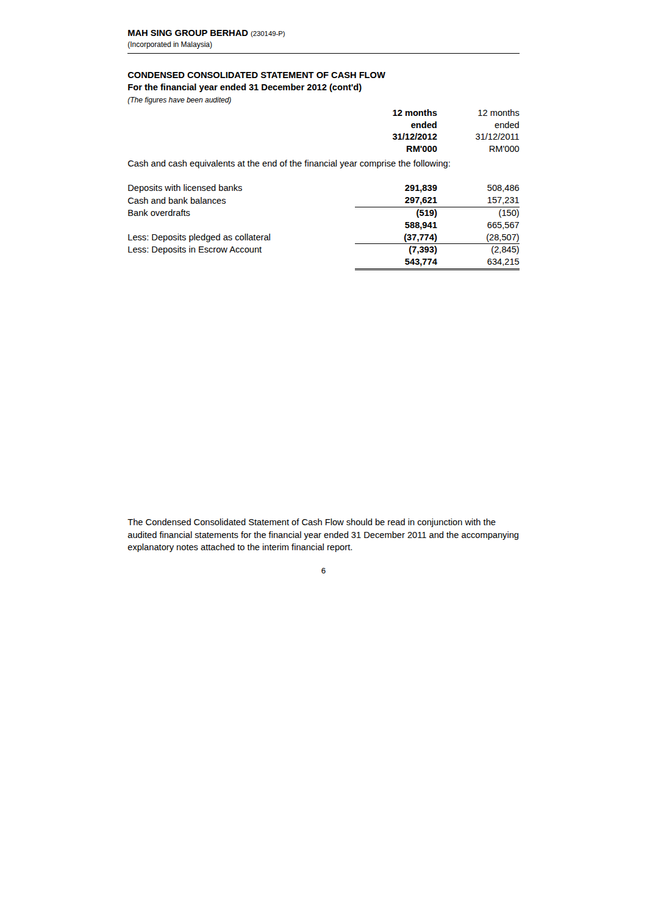MAH SING GROUP BERHAD (230149-P)
(Incorporated in Malaysia)
CONDENSED CONSOLIDATED STATEMENT OF CASH FLOW
For the financial year ended 31 December 2012 (cont'd)
(The figures have been audited)
| | 12 months | 12 months |
| | ended | ended |
| | 31/12/2012 | 31/12/2011 |
| | RM'000 | RM'000 |
Cash and cash equivalents at the end of the financial year comprise the following:
| Deposits with licensed banks | 291,839 | 508,486 |
| Cash and bank balances | 297,621 | 157,231 |
| Bank overdrafts | (519) | (150) |
| | 588,941 | 665,567 |
| Less: Deposits pledged as collateral | (37,774) | (28,507) |
| Less: Deposits in Escrow Account | (7,393) | (2,845) |
| | 543,774 | 634,215 |
The Condensed Consolidated Statement of Cash Flow should be read in conjunction with the audited financial statements for the financial year ended 31 December 2011 and the accompanying explanatory notes attached to the interim financial report.
6